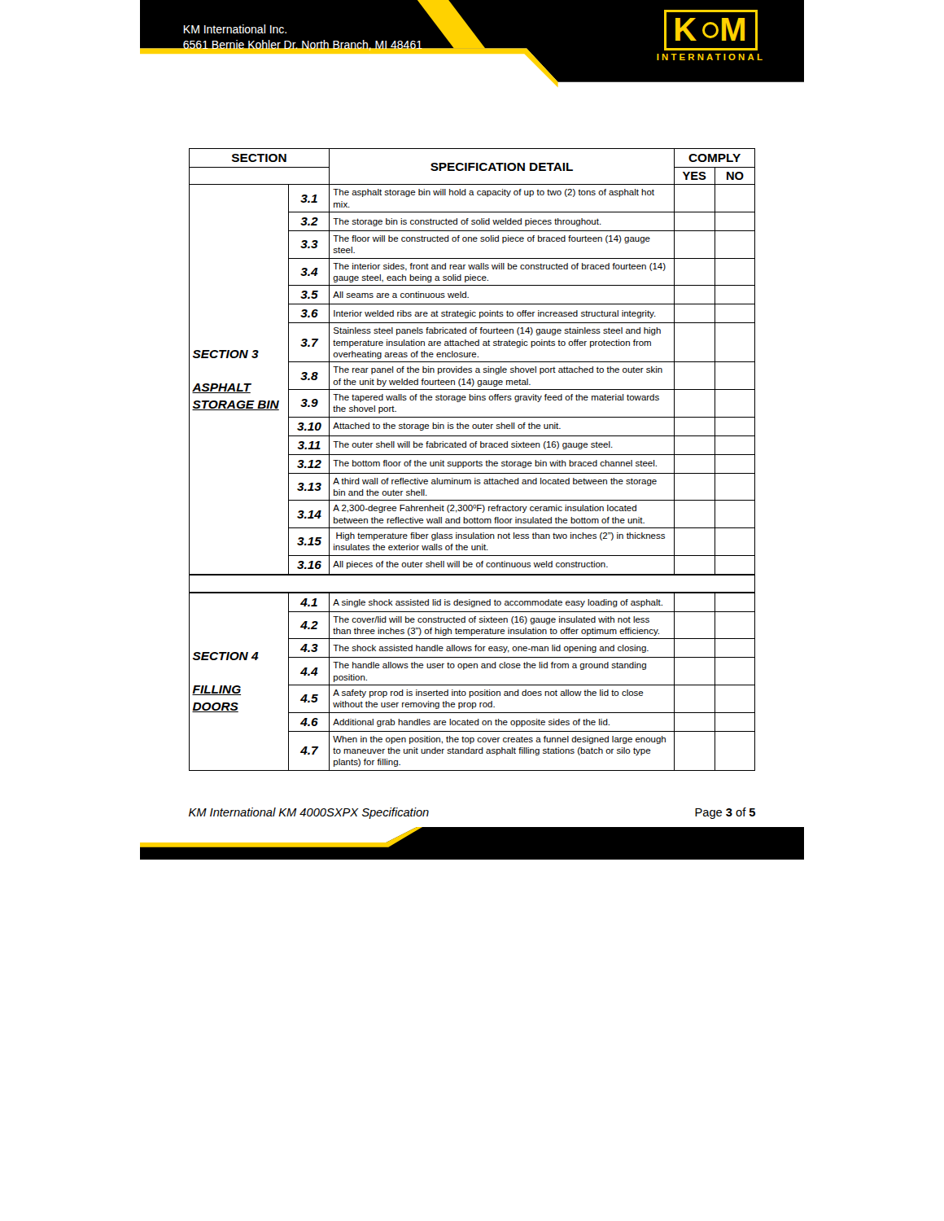KM International Inc.
6561 Bernie Kohler Dr. North Branch, MI 48461
800-492-1757 | www.kminternational.com
K M
INTERNATIONAL
| SECTION | SPECIFICATION DETAIL | COMPLY |
| --- | --- | --- |
| | YES | NO |
| SECTION 3 ASPHALT STORAGE BIN | 3.1 | The asphalt storage bin will hold a capacity of up to two (2) tons of asphalt hot mix. | | |
| 3.2 | The storage bin is constructed of solid welded pieces throughout. | | |
| 3.3 | The floor will be constructed of one solid piece of braced fourteen (14) gauge steel. | | |
| 3.4 | The interior sides, front and rear walls will be constructed of braced fourteen (14) gauge steel, each being a solid piece. | | |
| 3.5 | All seams are a continuous weld. | | |
| 3.6 | Interior welded ribs are at strategic points to offer increased structural integrity. | | |
| 3.7 | Stainless steel panels fabricated of fourteen (14) gauge stainless steel and high temperature insulation are attached at strategic points to offer protection from overheating areas of the enclosure. | | |
| 3.8 | The rear panel of the bin provides a single shovel port attached to the outer skin of the unit by welded fourteen (14) gauge metal. | | |
| 3.9 | The tapered walls of the storage bins offers gravity feed of the material towards the shovel port. | | |
| 3.10 | Attached to the storage bin is the outer shell of the unit. | | |
| 3.11 | The outer shell will be fabricated of braced sixteen (16) gauge steel. | | |
| 3.12 | The bottom floor of the unit supports the storage bin with braced channel steel. | | |
| 3.13 | A third wall of reflective aluminum is attached and located between the storage bin and the outer shell. | | |
| 3.14 | A 2,300-degree Fahrenheit (2,300⁰F) refractory ceramic insulation located between the reflective wall and bottom floor insulated the bottom of the unit. | | |
| 3.15 | High temperature fiber glass insulation not less than two inches (2”) in thickness insulates the exterior walls of the unit. | | |
| 3.16 | All pieces of the outer shell will be of continuous weld construction. | | |
| SECTION 4 FILLING DOORS | 4.1 | A single shock assisted lid is designed to accommodate easy loading of asphalt. | | |
| 4.2 | The cover/lid will be constructed of sixteen (16) gauge insulated with not less than three inches (3”) of high temperature insulation to offer optimum efficiency. | | |
| 4.3 | The shock assisted handle allows for easy, one-man lid opening and closing. | | |
| 4.4 | The handle allows the user to open and close the lid from a ground standing position. | | |
| 4.5 | A safety prop rod is inserted into position and does not allow the lid to close without the user removing the prop rod. | | |
| 4.6 | Additional grab handles are located on the opposite sides of the lid. | | |
| 4.7 | When in the open position, the top cover creates a funnel designed large enough to maneuver the unit under standard asphalt filling stations (batch or silo type plants) for filling. | | |
KM International KM 4000SXPX Specification
Page 3 of 5